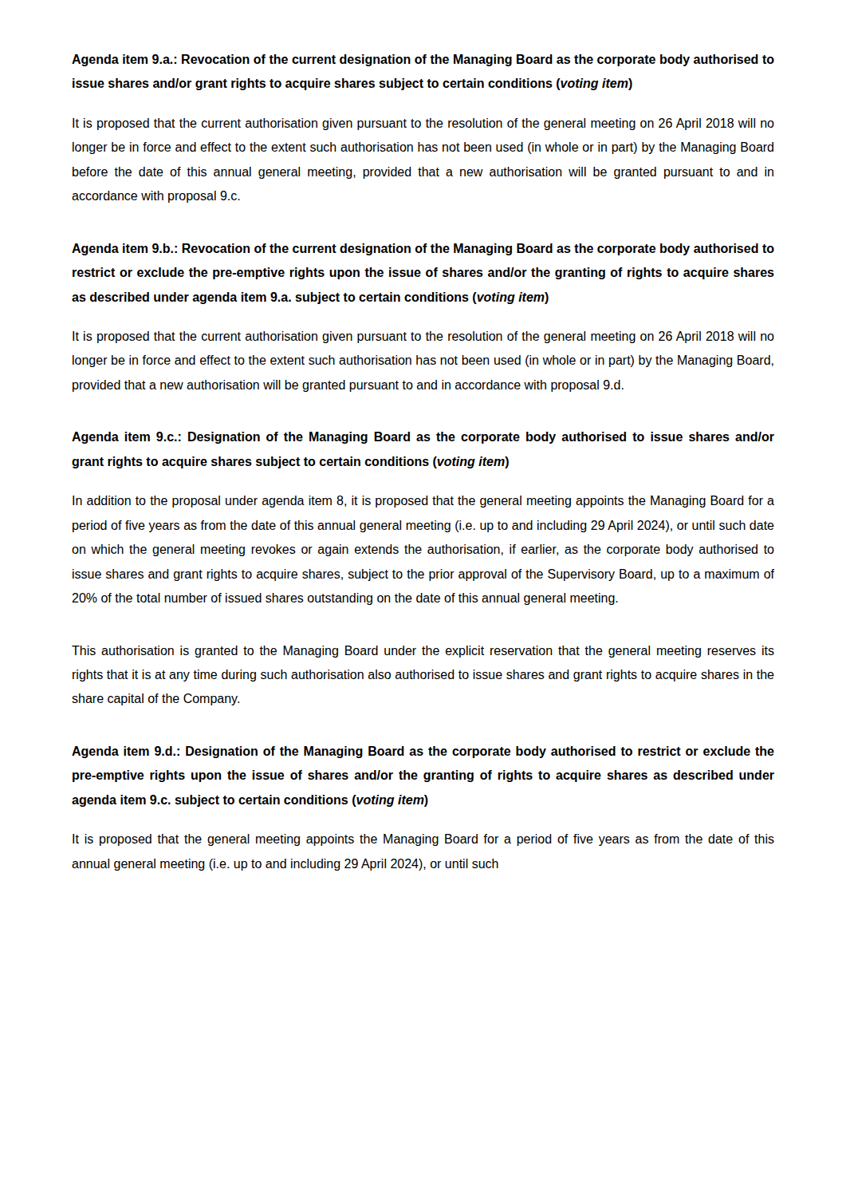Agenda item 9.a.: Revocation of the current designation of the Managing Board as the corporate body authorised to issue shares and/or grant rights to acquire shares subject to certain conditions (voting item)
It is proposed that the current authorisation given pursuant to the resolution of the general meeting on 26 April 2018 will no longer be in force and effect to the extent such authorisation has not been used (in whole or in part) by the Managing Board before the date of this annual general meeting, provided that a new authorisation will be granted pursuant to and in accordance with proposal 9.c.
Agenda item 9.b.: Revocation of the current designation of the Managing Board as the corporate body authorised to restrict or exclude the pre-emptive rights upon the issue of shares and/or the granting of rights to acquire shares as described under agenda item 9.a. subject to certain conditions (voting item)
It is proposed that the current authorisation given pursuant to the resolution of the general meeting on 26 April 2018 will no longer be in force and effect to the extent such authorisation has not been used (in whole or in part) by the Managing Board, provided that a new authorisation will be granted pursuant to and in accordance with proposal 9.d.
Agenda item 9.c.: Designation of the Managing Board as the corporate body authorised to issue shares and/or grant rights to acquire shares subject to certain conditions (voting item)
In addition to the proposal under agenda item 8, it is proposed that the general meeting appoints the Managing Board for a period of five years as from the date of this annual general meeting (i.e. up to and including 29 April 2024), or until such date on which the general meeting revokes or again extends the authorisation, if earlier, as the corporate body authorised to issue shares and grant rights to acquire shares, subject to the prior approval of the Supervisory Board, up to a maximum of 20% of the total number of issued shares outstanding on the date of this annual general meeting.
This authorisation is granted to the Managing Board under the explicit reservation that the general meeting reserves its rights that it is at any time during such authorisation also authorised to issue shares and grant rights to acquire shares in the share capital of the Company.
Agenda item 9.d.: Designation of the Managing Board as the corporate body authorised to restrict or exclude the pre-emptive rights upon the issue of shares and/or the granting of rights to acquire shares as described under agenda item 9.c. subject to certain conditions (voting item)
It is proposed that the general meeting appoints the Managing Board for a period of five years as from the date of this annual general meeting (i.e. up to and including 29 April 2024), or until such